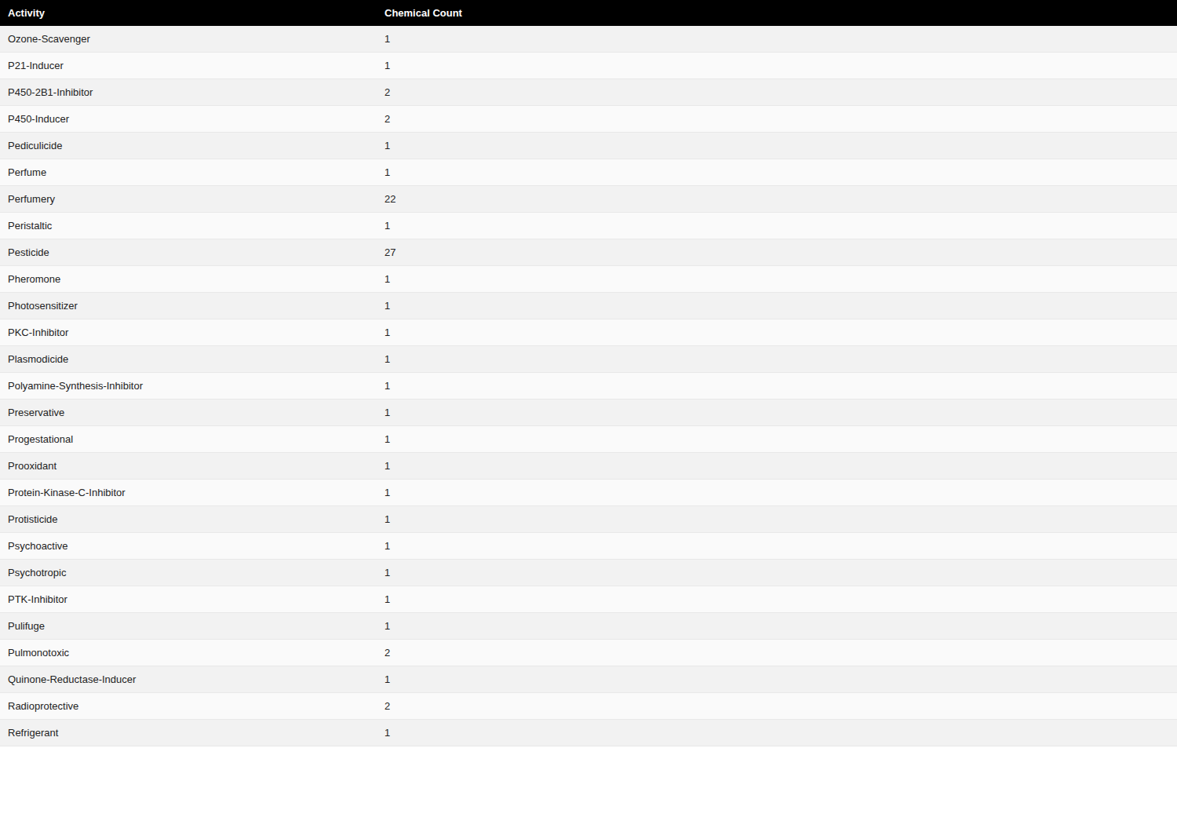| Activity | Chemical Count |
| --- | --- |
| Ozone-Scavenger | 1 |
| P21-Inducer | 1 |
| P450-2B1-Inhibitor | 2 |
| P450-Inducer | 2 |
| Pediculicide | 1 |
| Perfume | 1 |
| Perfumery | 22 |
| Peristaltic | 1 |
| Pesticide | 27 |
| Pheromone | 1 |
| Photosensitizer | 1 |
| PKC-Inhibitor | 1 |
| Plasmodicide | 1 |
| Polyamine-Synthesis-Inhibitor | 1 |
| Preservative | 1 |
| Progestational | 1 |
| Prooxidant | 1 |
| Protein-Kinase-C-Inhibitor | 1 |
| Protisticide | 1 |
| Psychoactive | 1 |
| Psychotropic | 1 |
| PTK-Inhibitor | 1 |
| Pulifuge | 1 |
| Pulmonotoxic | 2 |
| Quinone-Reductase-Inducer | 1 |
| Radioprotective | 2 |
| Refrigerant | 1 |